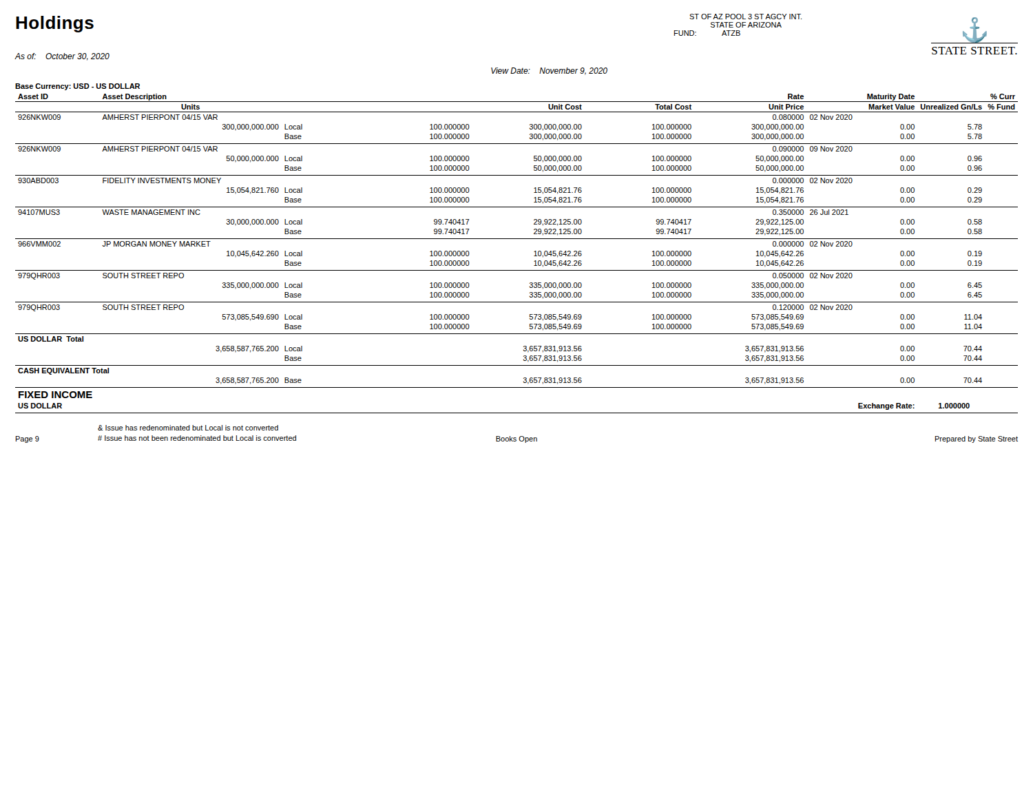Holdings
As of: October 30, 2020
ST OF AZ POOL 3 ST AGCY INT.
STATE OF ARIZONA
FUND: ATZB
View Date: November 9, 2020
⚓
STATE STREET.
Base Currency: USD - US DOLLAR
| Asset ID | Asset Description | | | | | Rate | Maturity Date | | % Curr |
| --- | --- | --- | --- | --- | --- | --- | --- | --- | --- |
| | Units | | | Unit Cost | Total Cost | Unit Price | Market Value | Unrealized Gn/Ls | % Fund |
| 926NKW009 | AMHERST PIERPONT 04/15 VAR | 0.080000 | 02 Nov 2020 | | |
| | 300,000,000.000 | Local | 100.000000 | 300,000,000.00 | 100.000000 | 300,000,000.00 | 0.00 | 5.78 | |
| | | Base | 100.000000 | 300,000,000.00 | 100.000000 | 300,000,000.00 | 0.00 | 5.78 | |
| 926NKW009 | AMHERST PIERPONT 04/15 VAR | 0.090000 | 09 Nov 2020 | | |
| | 50,000,000.000 | Local | 100.000000 | 50,000,000.00 | 100.000000 | 50,000,000.00 | 0.00 | 0.96 | |
| | | Base | 100.000000 | 50,000,000.00 | 100.000000 | 50,000,000.00 | 0.00 | 0.96 | |
| 930ABD003 | FIDELITY INVESTMENTS MONEY | 0.000000 | 02 Nov 2020 | | |
| | 15,054,821.760 | Local | 100.000000 | 15,054,821.76 | 100.000000 | 15,054,821.76 | 0.00 | 0.29 | |
| | | Base | 100.000000 | 15,054,821.76 | 100.000000 | 15,054,821.76 | 0.00 | 0.29 | |
| 94107MUS3 | WASTE MANAGEMENT INC | 0.350000 | 26 Jul 2021 | | |
| | 30,000,000.000 | Local | 99.740417 | 29,922,125.00 | 99.740417 | 29,922,125.00 | 0.00 | 0.58 | |
| | | Base | 99.740417 | 29,922,125.00 | 99.740417 | 29,922,125.00 | 0.00 | 0.58 | |
| 966VMM002 | JP MORGAN MONEY MARKET | 0.000000 | 02 Nov 2020 | | |
| | 10,045,642.260 | Local | 100.000000 | 10,045,642.26 | 100.000000 | 10,045,642.26 | 0.00 | 0.19 | |
| | | Base | 100.000000 | 10,045,642.26 | 100.000000 | 10,045,642.26 | 0.00 | 0.19 | |
| 979QHR003 | SOUTH STREET REPO | 0.050000 | 02 Nov 2020 | | |
| | 335,000,000.000 | Local | 100.000000 | 335,000,000.00 | 100.000000 | 335,000,000.00 | 0.00 | 6.45 | |
| | | Base | 100.000000 | 335,000,000.00 | 100.000000 | 335,000,000.00 | 0.00 | 6.45 | |
| 979QHR003 | SOUTH STREET REPO | 0.120000 | 02 Nov 2020 | | |
| | 573,085,549.690 | Local | 100.000000 | 573,085,549.69 | 100.000000 | 573,085,549.69 | 0.00 | 11.04 | |
| | | Base | 100.000000 | 573,085,549.69 | 100.000000 | 573,085,549.69 | 0.00 | 11.04 | |
| US DOLLAR Total | |
| | 3,658,587,765.200 | Local | | 3,657,831,913.56 | | 3,657,831,913.56 | 0.00 | 70.44 | |
| | | Base | | 3,657,831,913.56 | | 3,657,831,913.56 | 0.00 | 70.44 | |
| CASH EQUIVALENT Total | |
| | 3,658,587,765.200 | Base | | 3,657,831,913.56 | | 3,657,831,913.56 | 0.00 | 70.44 | |
| FIXED INCOME |
| US DOLLAR | Exchange Rate: | 1.000000 | |
& Issue has redenominated but Local is not converted
# Issue has not been redenominated but Local is converted
Page 9
Books Open
Prepared by State Street